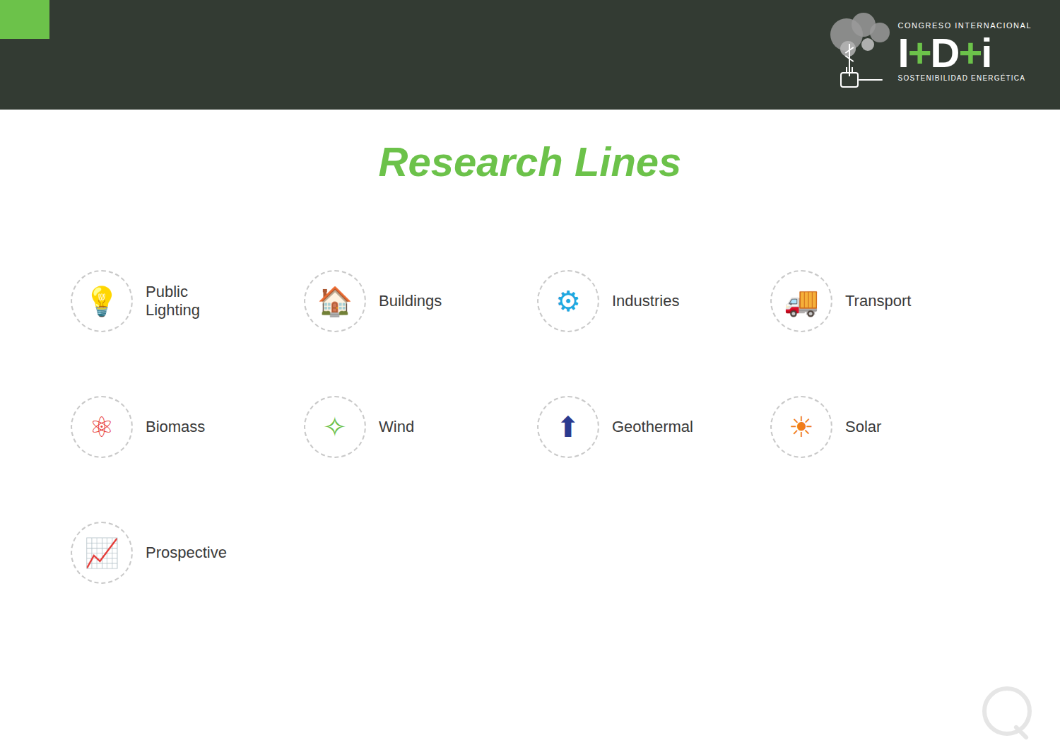CONGRESO INTERNACIONAL
I+D+i
SOSTENIBILIDAD ENERGÉTICA
Research Lines
💡
Public
Lighting
🏠
Buildings
⚙
Industries
🚚
Transport
⚛
Biomass
✧
Wind
⬆
Geothermal
☀
Solar
📈
Prospective